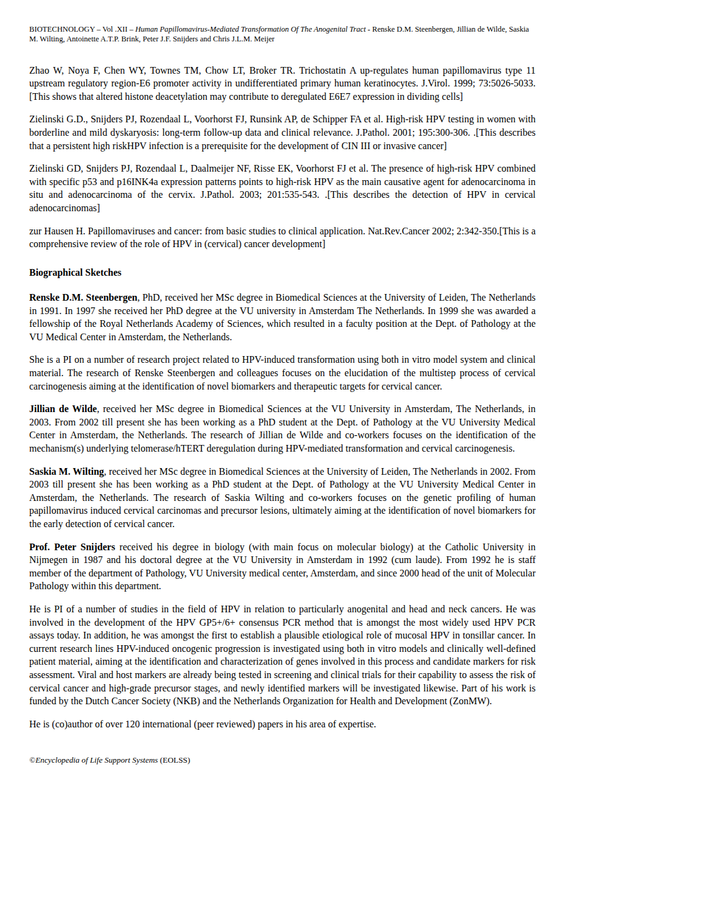BIOTECHNOLOGY – Vol .XII – Human Papillomavirus-Mediated Transformation Of The Anogenital Tract - Renske D.M. Steenbergen, Jillian de Wilde, Saskia M. Wilting, Antoinette A.T.P. Brink, Peter J.F. Snijders and Chris J.L.M. Meijer
Zhao W, Noya F, Chen WY, Townes TM, Chow LT, Broker TR. Trichostatin A up-regulates human papillomavirus type 11 upstream regulatory region-E6 promoter activity in undifferentiated primary human keratinocytes. J.Virol. 1999; 73:5026-5033.[This shows that altered histone deacetylation may contribute to deregulated E6E7 expression in dividing cells]
Zielinski G.D., Snijders PJ, Rozendaal L, Voorhorst FJ, Runsink AP, de Schipper FA et al. High-risk HPV testing in women with borderline and mild dyskaryosis: long-term follow-up data and clinical relevance. J.Pathol. 2001; 195:300-306. .[This describes that a persistent high riskHPV infection is a prerequisite for the development of CIN III or invasive cancer]
Zielinski GD, Snijders PJ, Rozendaal L, Daalmeijer NF, Risse EK, Voorhorst FJ et al. The presence of high-risk HPV combined with specific p53 and p16INK4a expression patterns points to high-risk HPV as the main causative agent for adenocarcinoma in situ and adenocarcinoma of the cervix. J.Pathol. 2003; 201:535-543. .[This describes the detection of HPV in cervical adenocarcinomas]
zur Hausen H. Papillomaviruses and cancer: from basic studies to clinical application. Nat.Rev.Cancer 2002; 2:342-350.[This is a comprehensive review of the role of HPV in (cervical) cancer development]
Biographical Sketches
Renske D.M. Steenbergen, PhD, received her MSc degree in Biomedical Sciences at the University of Leiden, The Netherlands in 1991. In 1997 she received her PhD degree at the VU university in Amsterdam The Netherlands. In 1999 she was awarded a fellowship of the Royal Netherlands Academy of Sciences, which resulted in a faculty position at the Dept. of Pathology at the VU Medical Center in Amsterdam, the Netherlands.
She is a PI on a number of research project related to HPV-induced transformation using both in vitro model system and clinical material. The research of Renske Steenbergen and colleagues focuses on the elucidation of the multistep process of cervical carcinogenesis aiming at the identification of novel biomarkers and therapeutic targets for cervical cancer.
Jillian de Wilde, received her MSc degree in Biomedical Sciences at the VU University in Amsterdam, The Netherlands, in 2003. From 2002 till present she has been working as a PhD student at the Dept. of Pathology at the VU University Medical Center in Amsterdam, the Netherlands. The research of Jillian de Wilde and co-workers focuses on the identification of the mechanism(s) underlying telomerase/hTERT deregulation during HPV-mediated transformation and cervical carcinogenesis.
Saskia M. Wilting, received her MSc degree in Biomedical Sciences at the University of Leiden, The Netherlands in 2002. From 2003 till present she has been working as a PhD student at the Dept. of Pathology at the VU University Medical Center in Amsterdam, the Netherlands. The research of Saskia Wilting and co-workers focuses on the genetic profiling of human papillomavirus induced cervical carcinomas and precursor lesions, ultimately aiming at the identification of novel biomarkers for the early detection of cervical cancer.
Prof. Peter Snijders received his degree in biology (with main focus on molecular biology) at the Catholic University in Nijmegen in 1987 and his doctoral degree at the VU University in Amsterdam in 1992 (cum laude). From 1992 he is staff member of the department of Pathology, VU University medical center, Amsterdam, and since 2000 head of the unit of Molecular Pathology within this department.
He is PI of a number of studies in the field of HPV in relation to particularly anogenital and head and neck cancers. He was involved in the development of the HPV GP5+/6+ consensus PCR method that is amongst the most widely used HPV PCR assays today. In addition, he was amongst the first to establish a plausible etiological role of mucosal HPV in tonsillar cancer. In current research lines HPV-induced oncogenic progression is investigated using both in vitro models and clinically well-defined patient material, aiming at the identification and characterization of genes involved in this process and candidate markers for risk assessment. Viral and host markers are already being tested in screening and clinical trials for their capability to assess the risk of cervical cancer and high-grade precursor stages, and newly identified markers will be investigated likewise. Part of his work is funded by the Dutch Cancer Society (NKB) and the Netherlands Organization for Health and Development (ZonMW).
He is (co)author of over 120 international (peer reviewed) papers in his area of expertise.
©Encyclopedia of Life Support Systems (EOLSS)